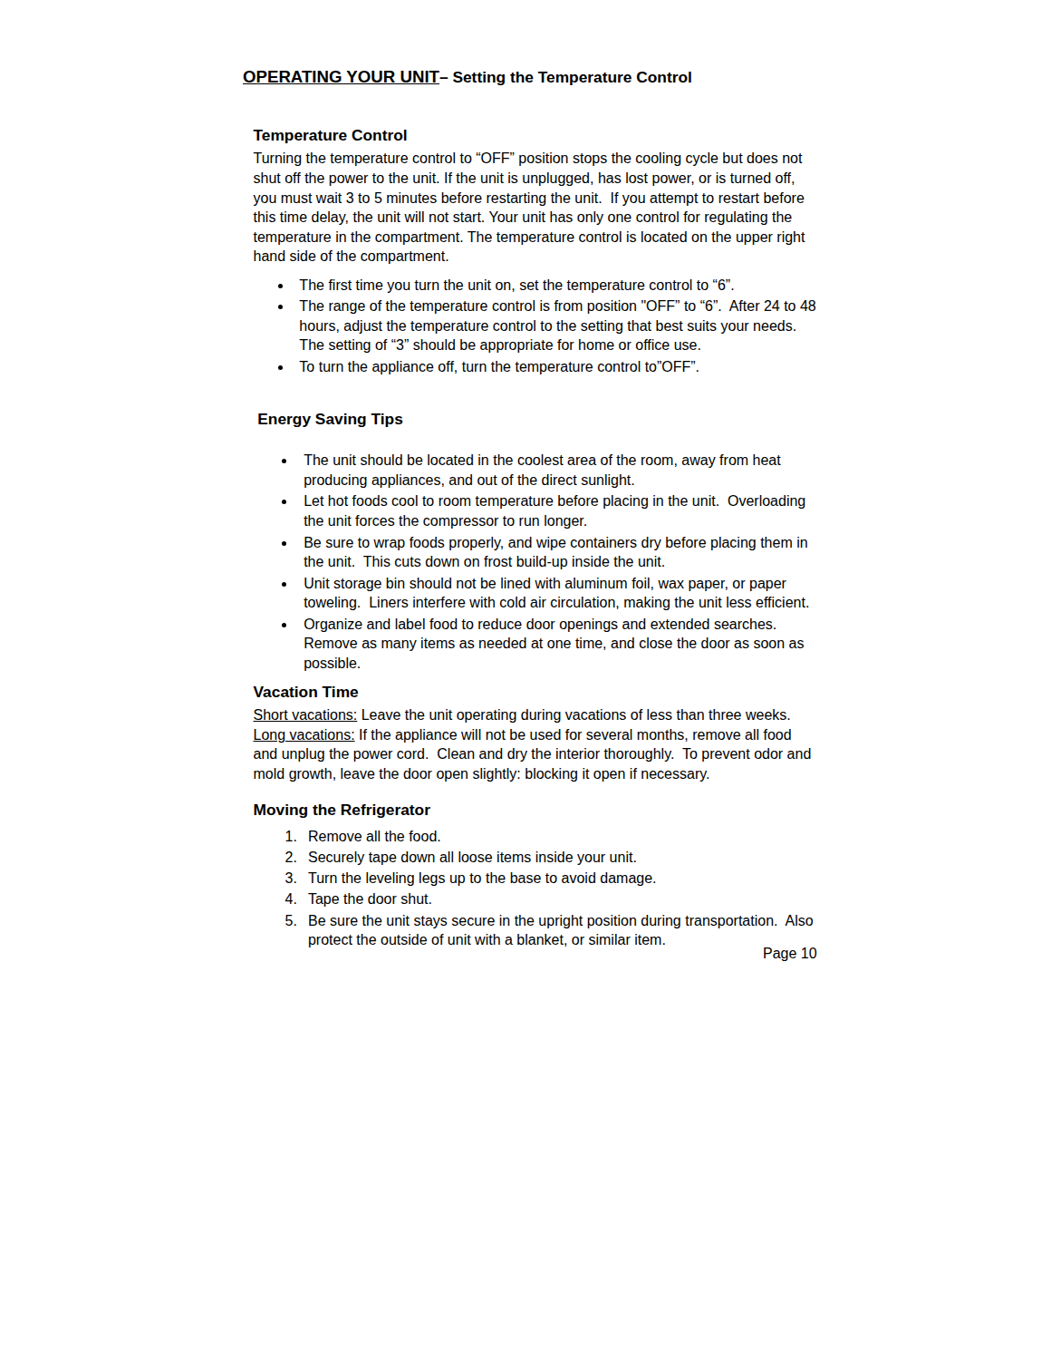OPERATING YOUR UNIT– Setting the Temperature Control
Temperature Control
Turning the temperature control to “OFF” position stops the cooling cycle but does not shut off the power to the unit. If the unit is unplugged, has lost power, or is turned off, you must wait 3 to 5 minutes before restarting the unit. If you attempt to restart before this time delay, the unit will not start. Your unit has only one control for regulating the temperature in the compartment. The temperature control is located on the upper right hand side of the compartment.
The first time you turn the unit on, set the temperature control to “6”.
The range of the temperature control is from position "OFF” to “6”. After 24 to 48 hours, adjust the temperature control to the setting that best suits your needs. The setting of “3” should be appropriate for home or office use.
To turn the appliance off, turn the temperature control to”OFF”.
Energy Saving Tips
The unit should be located in the coolest area of the room, away from heat producing appliances, and out of the direct sunlight.
Let hot foods cool to room temperature before placing in the unit. Overloading the unit forces the compressor to run longer.
Be sure to wrap foods properly, and wipe containers dry before placing them in the unit. This cuts down on frost build-up inside the unit.
Unit storage bin should not be lined with aluminum foil, wax paper, or paper toweling. Liners interfere with cold air circulation, making the unit less efficient.
Organize and label food to reduce door openings and extended searches. Remove as many items as needed at one time, and close the door as soon as possible.
Vacation Time
Short vacations: Leave the unit operating during vacations of less than three weeks.
Long vacations: If the appliance will not be used for several months, remove all food and unplug the power cord. Clean and dry the interior thoroughly. To prevent odor and mold growth, leave the door open slightly: blocking it open if necessary.
Moving the Refrigerator
Remove all the food.
Securely tape down all loose items inside your unit.
Turn the leveling legs up to the base to avoid damage.
Tape the door shut.
Be sure the unit stays secure in the upright position during transportation. Also protect the outside of unit with a blanket, or similar item.
Page 10